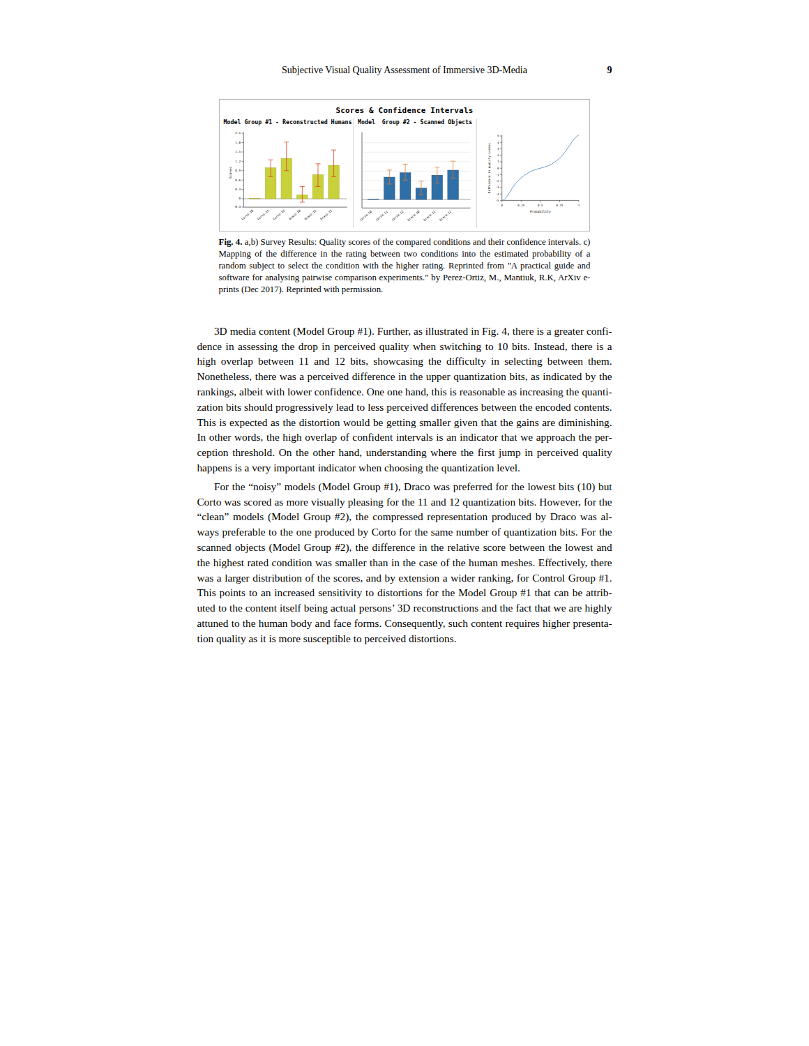Subjective Visual Quality Assessment of Immersive 3D-Media 9
Scores & Confidence Intervals
Model Group #1 - Reconstructed Humans
2.1 1.8 1.5 1.2 0.9 0.6 0.3 0 -0.3 Scores Corto-10 Corto-11 Corto-12 Draco-10 Draco-11 Draco-12
Model Group #2 - Scanned Objects
Corto-10 Corto-11 Corto-12 Draco-10 Draco-11 Draco-12
5 4 3 2 1 0 -1 -2 -3 -4 -5 0 0.25 0.5 0.75 1 Probability Difference in quality scores
Fig. 4. a,b) Survey Results: Quality scores of the compared conditions and their confidence intervals. c) Mapping of the difference in the rating between two conditions into the estimated probability of a random subject to select the condition with the higher rating. Reprinted from "A practical guide and software for analysing pairwise comparison experiments." by Perez-Ortiz, M., Mantiuk, R.K, ArXiv e-prints (Dec 2017). Reprinted with permission.
3D media content (Model Group #1). Further, as illustrated in Fig. 4, there is a greater confidence in assessing the drop in perceived quality when switching to 10 bits. Instead, there is a high overlap between 11 and 12 bits, showcasing the difficulty in selecting between them. Nonetheless, there was a perceived difference in the upper quantization bits, as indicated by the rankings, albeit with lower confidence. One one hand, this is reasonable as increasing the quantization bits should progressively lead to less perceived differences between the encoded contents. This is expected as the distortion would be getting smaller given that the gains are diminishing. In other words, the high overlap of confident intervals is an indicator that we approach the perception threshold. On the other hand, understanding where the first jump in perceived quality happens is a very important indicator when choosing the quantization level.
For the “noisy” models (Model Group #1), Draco was preferred for the lowest bits (10) but Corto was scored as more visually pleasing for the 11 and 12 quantization bits. However, for the “clean” models (Model Group #2), the compressed representation produced by Draco was always preferable to the one produced by Corto for the same number of quantization bits. For the scanned objects (Model Group #2), the difference in the relative score between the lowest and the highest rated condition was smaller than in the case of the human meshes. Effectively, there was a larger distribution of the scores, and by extension a wider ranking, for Control Group #1. This points to an increased sensitivity to distortions for the Model Group #1 that can be attributed to the content itself being actual persons’ 3D reconstructions and the fact that we are highly attuned to the human body and face forms. Consequently, such content requires higher presentation quality as it is more susceptible to perceived distortions.